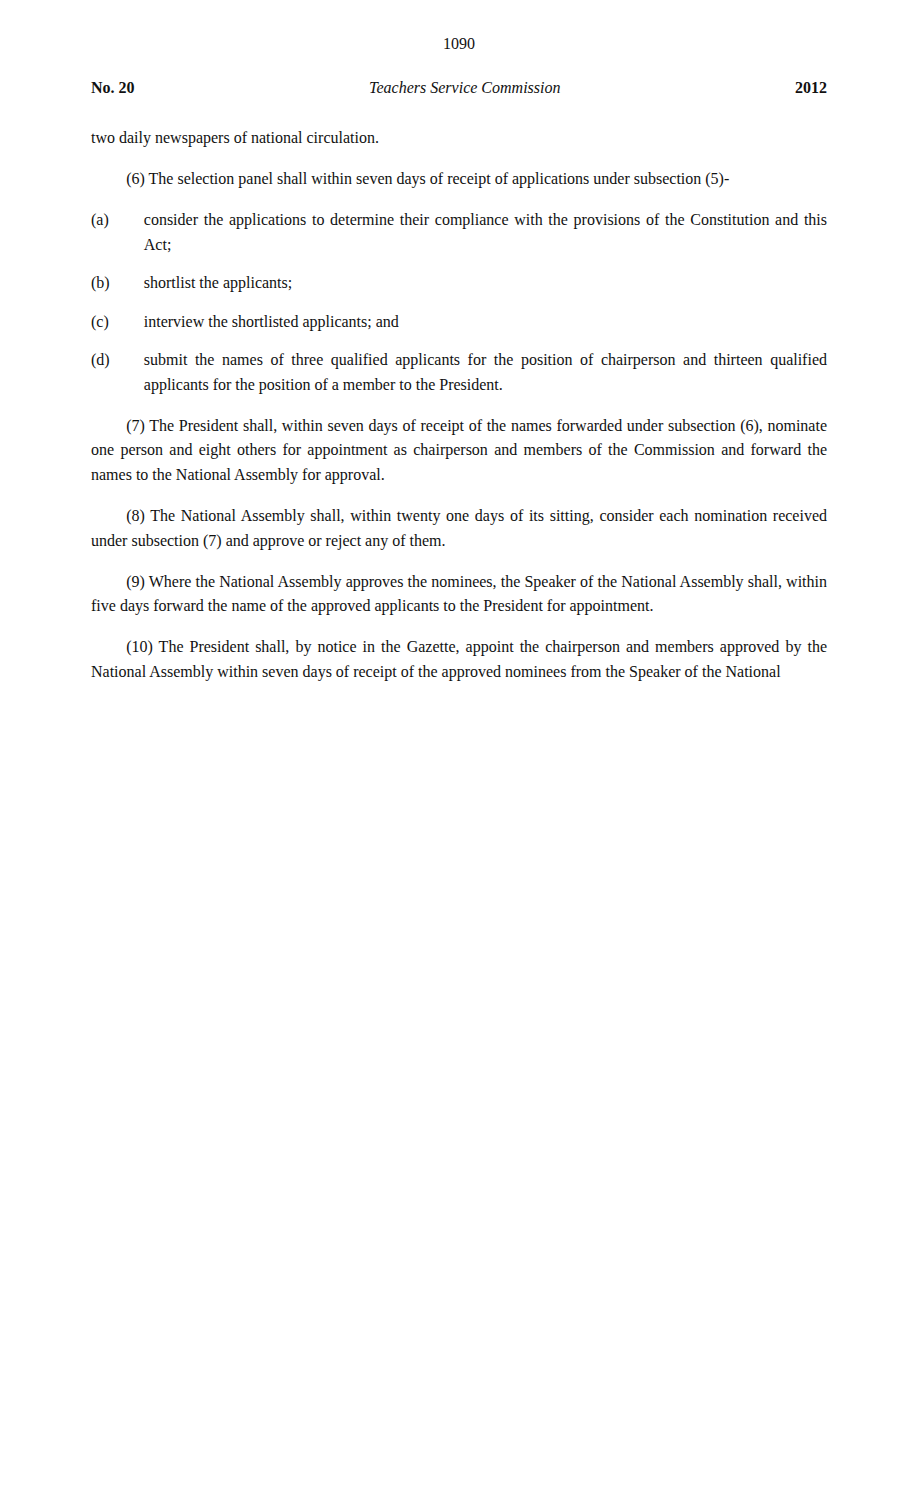1090
No. 20 Teachers Service Commission 2012
two daily newspapers of national circulation.
(6) The selection panel shall within seven days of receipt of applications under subsection (5)-
(a) consider the applications to determine their compliance with the provisions of the Constitution and this Act;
(b) shortlist the applicants;
(c) interview the shortlisted applicants; and
(d) submit the names of three qualified applicants for the position of chairperson and thirteen qualified applicants for the position of a member to the President.
(7) The President shall, within seven days of receipt of the names forwarded under subsection (6), nominate one person and eight others for appointment as chairperson and members of the Commission and forward the names to the National Assembly for approval.
(8) The National Assembly shall, within twenty one days of its sitting, consider each nomination received under subsection (7) and approve or reject any of them.
(9) Where the National Assembly approves the nominees, the Speaker of the National Assembly shall, within five days forward the name of the approved applicants to the President for appointment.
(10) The President shall, by notice in the Gazette, appoint the chairperson and members approved by the National Assembly within seven days of receipt of the approved nominees from the Speaker of the National